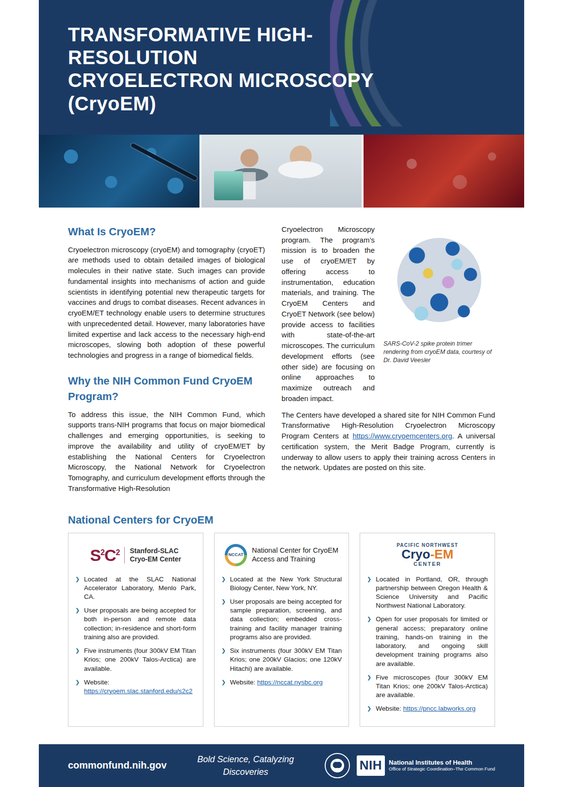Transformative High-Resolution
Cryoelectron Microscopy
(CryoEM)
What Is CryoEM?
Cryoelectron microscopy (cryoEM) and tomography (cryoET) are methods used to obtain detailed images of biological molecules in their native state. Such images can provide fundamental insights into mechanisms of action and guide scientists in identifying potential new therapeutic targets for vaccines and drugs to combat diseases. Recent advances in cryoEM/ET technology enable users to determine structures with unprecedented detail. However, many laboratories have limited expertise and lack access to the necessary high-end microscopes, slowing both adoption of these powerful technologies and progress in a range of biomedical fields.
Why the NIH Common Fund CryoEM Program?
To address this issue, the NIH Common Fund, which supports trans-NIH programs that focus on major biomedical challenges and emerging opportunities, is seeking to improve the availability and utility of cryoEM/ET by establishing the National Centers for Cryoelectron Microscopy, the National Network for Cryoelectron Tomography, and curriculum development efforts through the Transformative High-Resolution
Cryoelectron Microscopy program. The program’s mission is to broaden the use of cryoEM/ET by offering access to instrumentation, education materials, and training. The CryoEM Centers and CryoET Network (see below) provide access to facilities with state-of-the-art microscopes. The curriculum development efforts (see other side) are focusing on online approaches to maximize outreach and broaden impact.
SARS-CoV-2 spike protein trimer rendering from cryoEM data, courtesy of Dr. David Veesler
The Centers have developed a shared site for NIH Common Fund Transformative High-Resolution Cryoelectron Microscopy Program Centers at https://www.cryoemcenters.org. A universal certification system, the Merit Badge Program, currently is underway to allow users to apply their training across Centers in the network. Updates are posted on this site.
National Centers for CryoEM
S2C2
Stanford-SLAC
Cryo-EM Center
Located at the SLAC National Accelerator Laboratory, Menlo Park, CA.
User proposals are being accepted for both in-person and remote data collection; in-residence and short-form training also are provided.
Five instruments (four 300kV EM Titan Krios; one 200kV Talos-Arctica) are available.
Website: https://cryoem.slac.stanford.edu/s2c2
National Center for CryoEM
Access and Training
Located at the New York Structural Biology Center, New York, NY.
User proposals are being accepted for sample preparation, screening, and data collection; embedded cross-training and facility manager training programs also are provided.
Six instruments (four 300kV EM Titan Krios; one 200kV Glacios; one 120kV Hitachi) are available.
Website: https://nccat.nysbc.org
PACIFIC NORTHWEST
Cryo-EM
CENTER
Located in Portland, OR, through partnership between Oregon Health & Science University and Pacific Northwest National Laboratory.
Open for user proposals for limited or general access; preparatory online training, hands-on training in the laboratory, and ongoing skill development training programs also are available.
Five microscopes (four 300kV EM Titan Krios; one 200kV Talos-Arctica) are available.
Website: https://pncc.labworks.org
commonfund.nih.gov
Bold Science, Catalyzing Discoveries
NIH
National Institutes of Health
Office of Strategic Coordination–The Common Fund